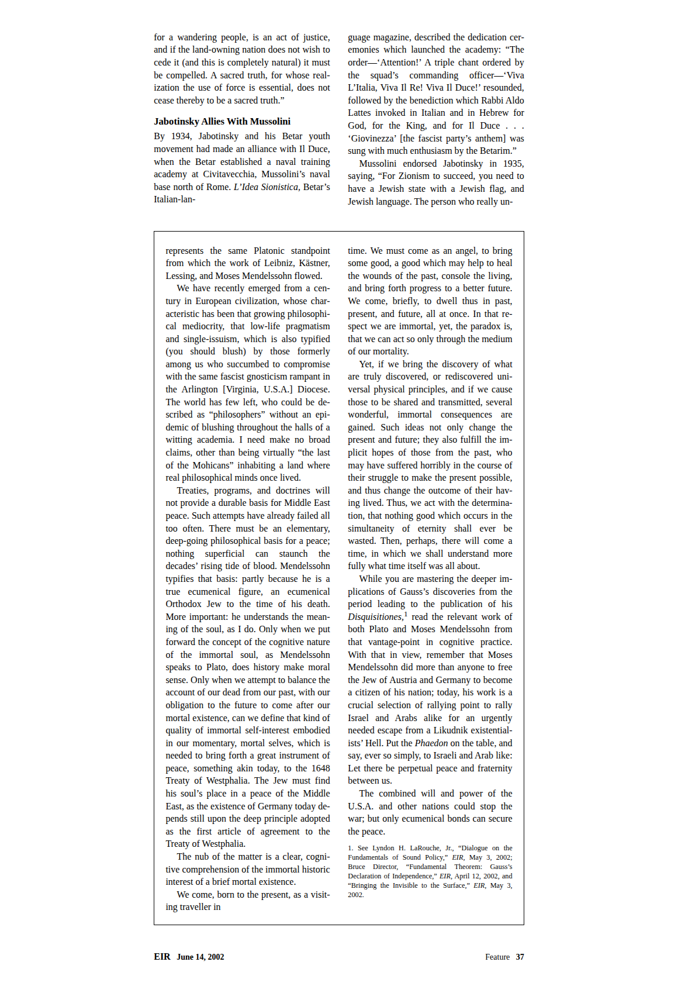for a wandering people, is an act of justice, and if the land-owning nation does not wish to cede it (and this is completely natural) it must be compelled. A sacred truth, for whose realization the use of force is essential, does not cease thereby to be a sacred truth.”
Jabotinsky Allies With Mussolini
By 1934, Jabotinsky and his Betar youth movement had made an alliance with Il Duce, when the Betar established a naval training academy at Civitavecchia, Mussolini’s naval base north of Rome. L’Idea Sionistica, Betar’s Italian-lan-
guage magazine, described the dedication ceremonies which launched the academy: “The order—‘Attention!’ A triple chant ordered by the squad’s commanding officer—‘Viva L’Italia, Viva Il Re! Viva Il Duce!’ resounded, followed by the benediction which Rabbi Aldo Lattes invoked in Italian and in Hebrew for God, for the King, and for Il Duce . . . ‘Giovinezza’ [the fascist party’s anthem] was sung with much enthusiasm by the Betarim.”
Mussolini endorsed Jabotinsky in 1935, saying, “For Zionism to succeed, you need to have a Jewish state with a Jewish flag, and Jewish language. The person who really un-
represents the same Platonic standpoint from which the work of Leibniz, Kästner, Lessing, and Moses Mendelssohn flowed.
We have recently emerged from a century in European civilization, whose characteristic has been that growing philosophical mediocrity, that low-life pragmatism and single-issuism, which is also typified (you should blush) by those formerly among us who succumbed to compromise with the same fascist gnosticism rampant in the Arlington [Virginia, U.S.A.] Diocese. The world has few left, who could be described as “philosophers” without an epidemic of blushing throughout the halls of a witting academia. I need make no broad claims, other than being virtually “the last of the Mohicans” inhabiting a land where real philosophical minds once lived.
Treaties, programs, and doctrines will not provide a durable basis for Middle East peace. Such attempts have already failed all too often. There must be an elementary, deep-going philosophical basis for a peace; nothing superficial can staunch the decades’ rising tide of blood. Mendelssohn typifies that basis: partly because he is a true ecumenical figure, an ecumenical Orthodox Jew to the time of his death. More important: he understands the meaning of the soul, as I do. Only when we put forward the concept of the cognitive nature of the immortal soul, as Mendelssohn speaks to Plato, does history make moral sense. Only when we attempt to balance the account of our dead from our past, with our obligation to the future to come after our mortal existence, can we define that kind of quality of immortal self-interest embodied in our momentary, mortal selves, which is needed to bring forth a great instrument of peace, something akin today, to the 1648 Treaty of Westphalia. The Jew must find his soul’s place in a peace of the Middle East, as the existence of Germany today depends still upon the deep principle adopted as the first article of agreement to the Treaty of Westphalia.
The nub of the matter is a clear, cognitive comprehension of the immortal historic interest of a brief mortal existence.
We come, born to the present, as a visiting traveller in
time. We must come as an angel, to bring some good, a good which may help to heal the wounds of the past, console the living, and bring forth progress to a better future. We come, briefly, to dwell thus in past, present, and future, all at once. In that respect we are immortal, yet, the paradox is, that we can act so only through the medium of our mortality.
Yet, if we bring the discovery of what are truly discovered, or rediscovered universal physical principles, and if we cause those to be shared and transmitted, several wonderful, immortal consequences are gained. Such ideas not only change the present and future; they also fulfill the implicit hopes of those from the past, who may have suffered horribly in the course of their struggle to make the present possible, and thus change the outcome of their having lived. Thus, we act with the determination, that nothing good which occurs in the simultaneity of eternity shall ever be wasted. Then, perhaps, there will come a time, in which we shall understand more fully what time itself was all about.
While you are mastering the deeper implications of Gauss’s discoveries from the period leading to the publication of his Disquisitiones,1 read the relevant work of both Plato and Moses Mendelssohn from that vantage-point in cognitive practice. With that in view, remember that Moses Mendelssohn did more than anyone to free the Jew of Austria and Germany to become a citizen of his nation; today, his work is a crucial selection of rallying point to rally Israel and Arabs alike for an urgently needed escape from a Likudnik existentialists’ Hell. Put the Phaedon on the table, and say, ever so simply, to Israeli and Arab like: Let there be perpetual peace and fraternity between us.
The combined will and power of the U.S.A. and other nations could stop the war; but only ecumenical bonds can secure the peace.
1. See Lyndon H. LaRouche, Jr., “Dialogue on the Fundamentals of Sound Policy,” EIR, May 3, 2002; Bruce Director, “Fundamental Theorem: Gauss’s Declaration of Independence,” EIR, April 12, 2002, and “Bringing the Invisible to the Surface,” EIR, May 3, 2002.
EIR June 14, 2002
Feature 37